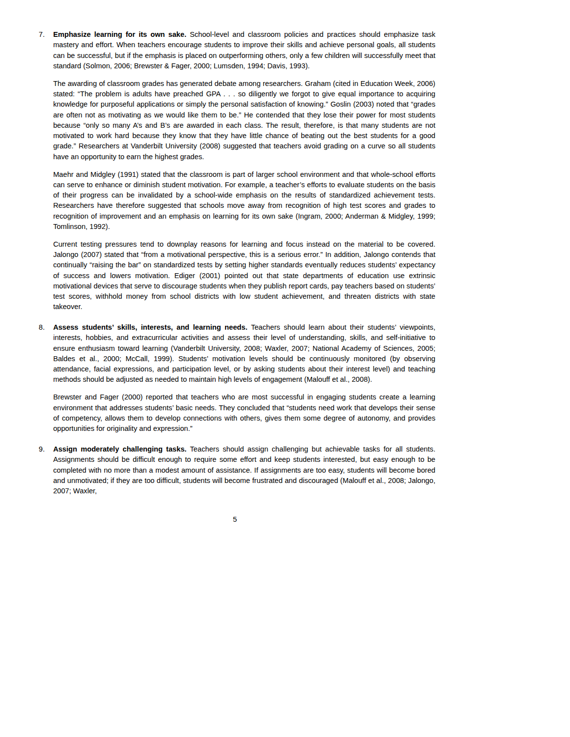Emphasize learning for its own sake. School-level and classroom policies and practices should emphasize task mastery and effort. When teachers encourage students to improve their skills and achieve personal goals, all students can be successful, but if the emphasis is placed on outperforming others, only a few children will successfully meet that standard (Solmon, 2006; Brewster & Fager, 2000; Lumsden, 1994; Davis, 1993).
The awarding of classroom grades has generated debate among researchers. Graham (cited in Education Week, 2006) stated: “The problem is adults have preached GPA . . . so diligently we forgot to give equal importance to acquiring knowledge for purposeful applications or simply the personal satisfaction of knowing.” Goslin (2003) noted that “grades are often not as motivating as we would like them to be.” He contended that they lose their power for most students because “only so many A’s and B’s are awarded in each class. The result, therefore, is that many students are not motivated to work hard because they know that they have little chance of beating out the best students for a good grade.” Researchers at Vanderbilt University (2008) suggested that teachers avoid grading on a curve so all students have an opportunity to earn the highest grades.
Maehr and Midgley (1991) stated that the classroom is part of larger school environment and that whole-school efforts can serve to enhance or diminish student motivation. For example, a teacher’s efforts to evaluate students on the basis of their progress can be invalidated by a school-wide emphasis on the results of standardized achievement tests. Researchers have therefore suggested that schools move away from recognition of high test scores and grades to recognition of improvement and an emphasis on learning for its own sake (Ingram, 2000; Anderman & Midgley, 1999; Tomlinson, 1992).
Current testing pressures tend to downplay reasons for learning and focus instead on the material to be covered. Jalongo (2007) stated that “from a motivational perspective, this is a serious error.” In addition, Jalongo contends that continually “raising the bar” on standardized tests by setting higher standards eventually reduces students’ expectancy of success and lowers motivation. Ediger (2001) pointed out that state departments of education use extrinsic motivational devices that serve to discourage students when they publish report cards, pay teachers based on students’ test scores, withhold money from school districts with low student achievement, and threaten districts with state takeover.
Assess students’ skills, interests, and learning needs. Teachers should learn about their students’ viewpoints, interests, hobbies, and extracurricular activities and assess their level of understanding, skills, and self-initiative to ensure enthusiasm toward learning (Vanderbilt University, 2008; Waxler, 2007; National Academy of Sciences, 2005; Baldes et al., 2000; McCall, 1999). Students’ motivation levels should be continuously monitored (by observing attendance, facial expressions, and participation level, or by asking students about their interest level) and teaching methods should be adjusted as needed to maintain high levels of engagement (Malouff et al., 2008).
Brewster and Fager (2000) reported that teachers who are most successful in engaging students create a learning environment that addresses students’ basic needs. They concluded that “students need work that develops their sense of competency, allows them to develop connections with others, gives them some degree of autonomy, and provides opportunities for originality and expression.”
Assign moderately challenging tasks. Teachers should assign challenging but achievable tasks for all students. Assignments should be difficult enough to require some effort and keep students interested, but easy enough to be completed with no more than a modest amount of assistance. If assignments are too easy, students will become bored and unmotivated; if they are too difficult, students will become frustrated and discouraged (Malouff et al., 2008; Jalongo, 2007; Waxler,
5